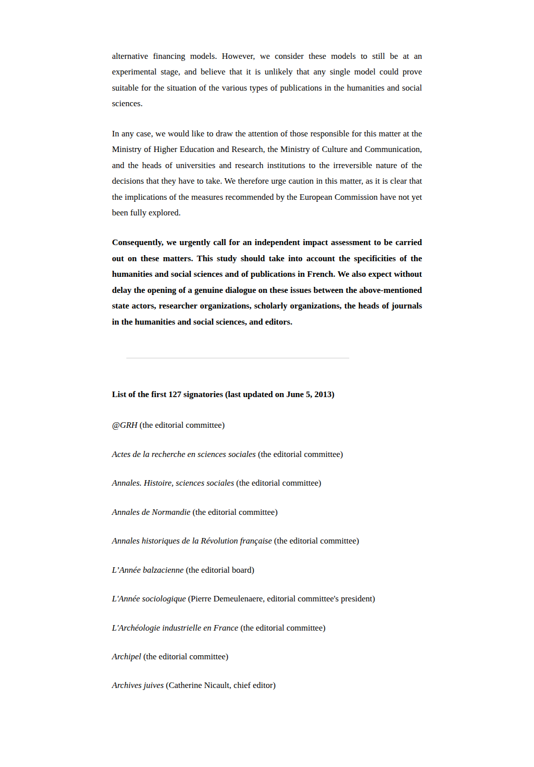alternative financing models. However, we consider these models to still be at an experimental stage, and believe that it is unlikely that any single model could prove suitable for the situation of the various types of publications in the humanities and social sciences.
In any case, we would like to draw the attention of those responsible for this matter at the Ministry of Higher Education and Research, the Ministry of Culture and Communication, and the heads of universities and research institutions to the irreversible nature of the decisions that they have to take. We therefore urge caution in this matter, as it is clear that the implications of the measures recommended by the European Commission have not yet been fully explored.
Consequently, we urgently call for an independent impact assessment to be carried out on these matters. This study should take into account the specificities of the humanities and social sciences and of publications in French. We also expect without delay the opening of a genuine dialogue on these issues between the above-mentioned state actors, researcher organizations, scholarly organizations, the heads of journals in the humanities and social sciences, and editors.
List of the first 127 signatories (last updated on June 5, 2013)
@GRH (the editorial committee)
Actes de la recherche en sciences sociales (the editorial committee)
Annales. Histoire, sciences sociales (the editorial committee)
Annales de Normandie (the editorial committee)
Annales historiques de la Révolution française (the editorial committee)
L’Année balzacienne (the editorial board)
L'Année sociologique (Pierre Demeulenaere, editorial committee's president)
L'Archéologie industrielle en France (the editorial committee)
Archipel (the editorial committee)
Archives juives (Catherine Nicault, chief editor)